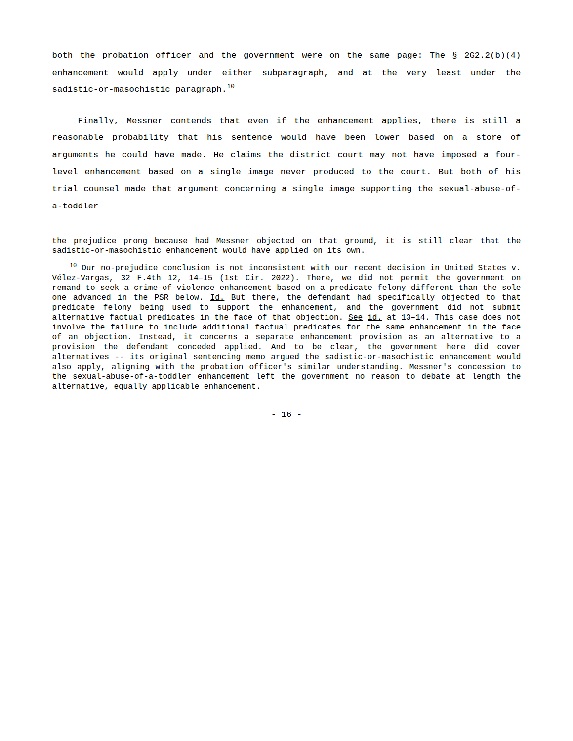both the probation officer and the government were on the same page: The § 2G2.2(b)(4) enhancement would apply under either subparagraph, and at the very least under the sadistic-or-masochistic paragraph.10
Finally, Messner contends that even if the enhancement applies, there is still a reasonable probability that his sentence would have been lower based on a store of arguments he could have made. He claims the district court may not have imposed a four-level enhancement based on a single image never produced to the court. But both of his trial counsel made that argument concerning a single image supporting the sexual-abuse-of-a-toddler
the prejudice prong because had Messner objected on that ground, it is still clear that the sadistic-or-masochistic enhancement would have applied on its own.
10 Our no-prejudice conclusion is not inconsistent with our recent decision in United States v. Vélez-Vargas, 32 F.4th 12, 14–15 (1st Cir. 2022). There, we did not permit the government on remand to seek a crime-of-violence enhancement based on a predicate felony different than the sole one advanced in the PSR below. Id. But there, the defendant had specifically objected to that predicate felony being used to support the enhancement, and the government did not submit alternative factual predicates in the face of that objection. See id. at 13–14. This case does not involve the failure to include additional factual predicates for the same enhancement in the face of an objection. Instead, it concerns a separate enhancement provision as an alternative to a provision the defendant conceded applied. And to be clear, the government here did cover alternatives -- its original sentencing memo argued the sadistic-or-masochistic enhancement would also apply, aligning with the probation officer's similar understanding. Messner's concession to the sexual-abuse-of-a-toddler enhancement left the government no reason to debate at length the alternative, equally applicable enhancement.
- 16 -